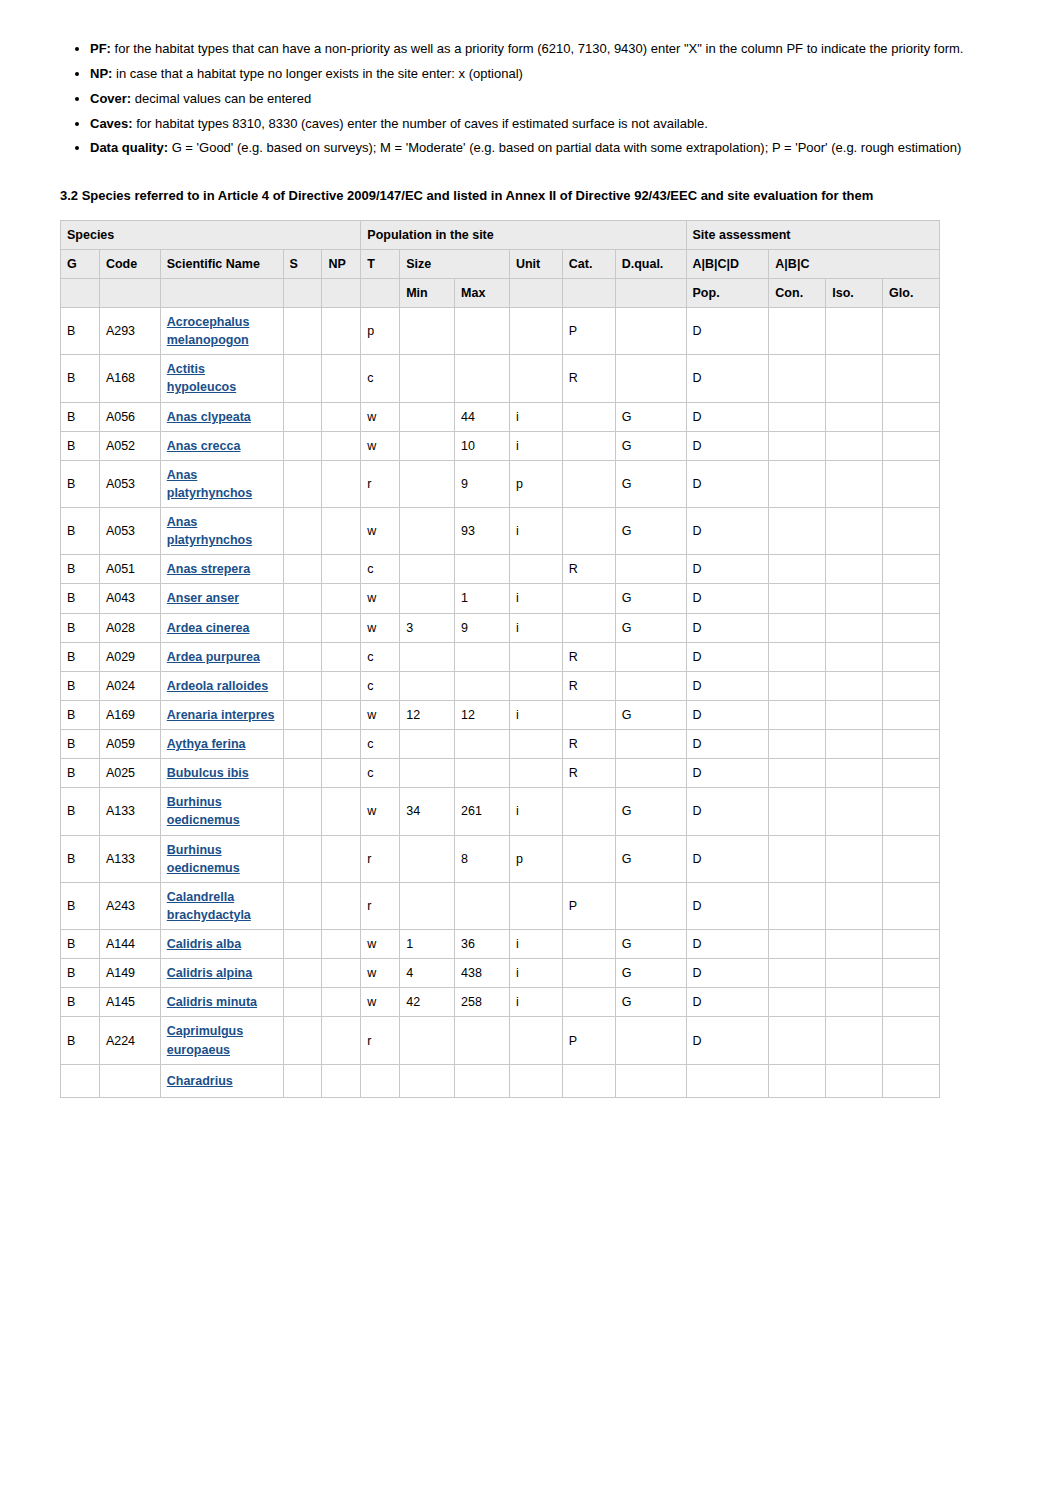PF: for the habitat types that can have a non-priority as well as a priority form (6210, 7130, 9430) enter "X" in the column PF to indicate the priority form.
NP: in case that a habitat type no longer exists in the site enter: x (optional)
Cover: decimal values can be entered
Caves: for habitat types 8310, 8330 (caves) enter the number of caves if estimated surface is not available.
Data quality: G = 'Good' (e.g. based on surveys); M = 'Moderate' (e.g. based on partial data with some extrapolation); P = 'Poor' (e.g. rough estimation)
3.2 Species referred to in Article 4 of Directive 2009/147/EC and listed in Annex II of Directive 92/43/EEC and site evaluation for them
| Species | Population in the site | Site assessment |
| --- | --- | --- |
| G | Code | Scientific Name | S | NP | T | Size | Unit | Cat. | D.qual. | A/B/C/D | A/B/C |
| | | | | | | Min | Max | | | | Pop. | Con. | Iso. | Glo. |
| B | A293 | Acrocephalus melanopogon | | | p | | | | P | | D | | | |
| B | A168 | Actitis hypoleucos | | | c | | | | R | | D | | | |
| B | A056 | Anas clypeata | | | w | | 44 | i | | G | D | | | |
| B | A052 | Anas crecca | | | w | | 10 | i | | G | D | | | |
| B | A053 | Anas platyrhynchos | | | r | | 9 | p | | G | D | | | |
| B | A053 | Anas platyrhynchos | | | w | | 93 | i | | G | D | | | |
| B | A051 | Anas strepera | | | c | | | | R | | D | | | |
| B | A043 | Anser anser | | | w | | 1 | i | | G | D | | | |
| B | A028 | Ardea cinerea | | | w | 3 | 9 | i | | G | D | | | |
| B | A029 | Ardea purpurea | | | c | | | | R | | D | | | |
| B | A024 | Ardeola ralloides | | | c | | | | R | | D | | | |
| B | A169 | Arenaria interpres | | | w | 12 | 12 | i | | G | D | | | |
| B | A059 | Aythya ferina | | | c | | | | R | | D | | | |
| B | A025 | Bubulcus ibis | | | c | | | | R | | D | | | |
| B | A133 | Burhinus oedicnemus | | | w | 34 | 261 | i | | G | D | | | |
| B | A133 | Burhinus oedicnemus | | | r | | 8 | p | | G | D | | | |
| B | A243 | Calandrella brachydactyla | | | r | | | | P | | D | | | |
| B | A144 | Calidris alba | | | w | 1 | 36 | i | | G | D | | | |
| B | A149 | Calidris alpina | | | w | 4 | 438 | i | | G | D | | | |
| B | A145 | Calidris minuta | | | w | 42 | 258 | i | | G | D | | | |
| B | A224 | Caprimulgus europaeus | | | r | | | | P | | D | | | |
| | | Charadrius | | | | | | | | | | | | |